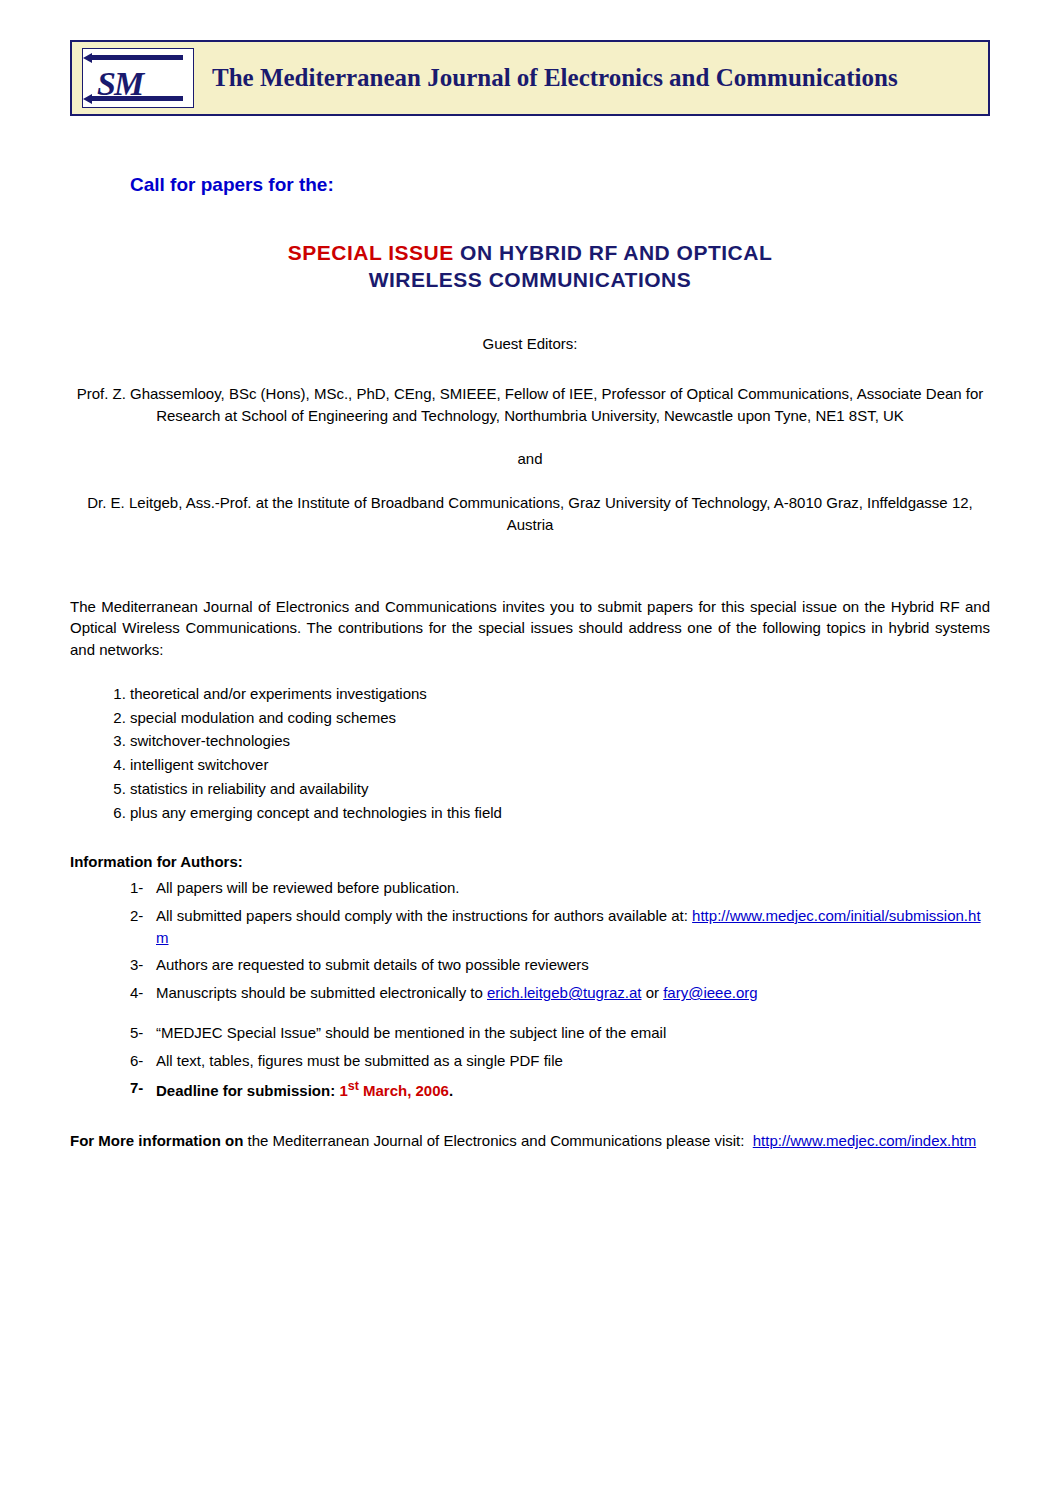SM
The Mediterranean Journal of Electronics and Communications
Call for papers for the:
SPECIAL ISSUE ON HYBRID RF AND OPTICAL
WIRELESS COMMUNICATIONS
Guest Editors:
Prof. Z. Ghassemlooy, BSc (Hons), MSc., PhD, CEng, SMIEEE, Fellow of IEE, Professor of Optical Communications, Associate Dean for Research at School of Engineering and Technology, Northumbria University, Newcastle upon Tyne, NE1 8ST, UK
and
Dr. E. Leitgeb, Ass.-Prof. at the Institute of Broadband Communications, Graz University of Technology, A-8010 Graz, Inffeldgasse 12, Austria
The Mediterranean Journal of Electronics and Communications invites you to submit papers for this special issue on the Hybrid RF and Optical Wireless Communications. The contributions for the special issues should address one of the following topics in hybrid systems and networks:
theoretical and/or experiments investigations
special modulation and coding schemes
switchover-technologies
intelligent switchover
statistics in reliability and availability
plus any emerging concept and technologies in this field
Information for Authors:
All papers will be reviewed before publication.
All submitted papers should comply with the instructions for authors available at: http://www.medjec.com/initial/submission.htm
Authors are requested to submit details of two possible reviewers
Manuscripts should be submitted electronically to erich.leitgeb@tugraz.at or fary@ieee.org
“MEDJEC Special Issue” should be mentioned in the subject line of the email
All text, tables, figures must be submitted as a single PDF file
Deadline for submission: 1st March, 2006.
For More information on the Mediterranean Journal of Electronics and Communications please visit: http://www.medjec.com/index.htm